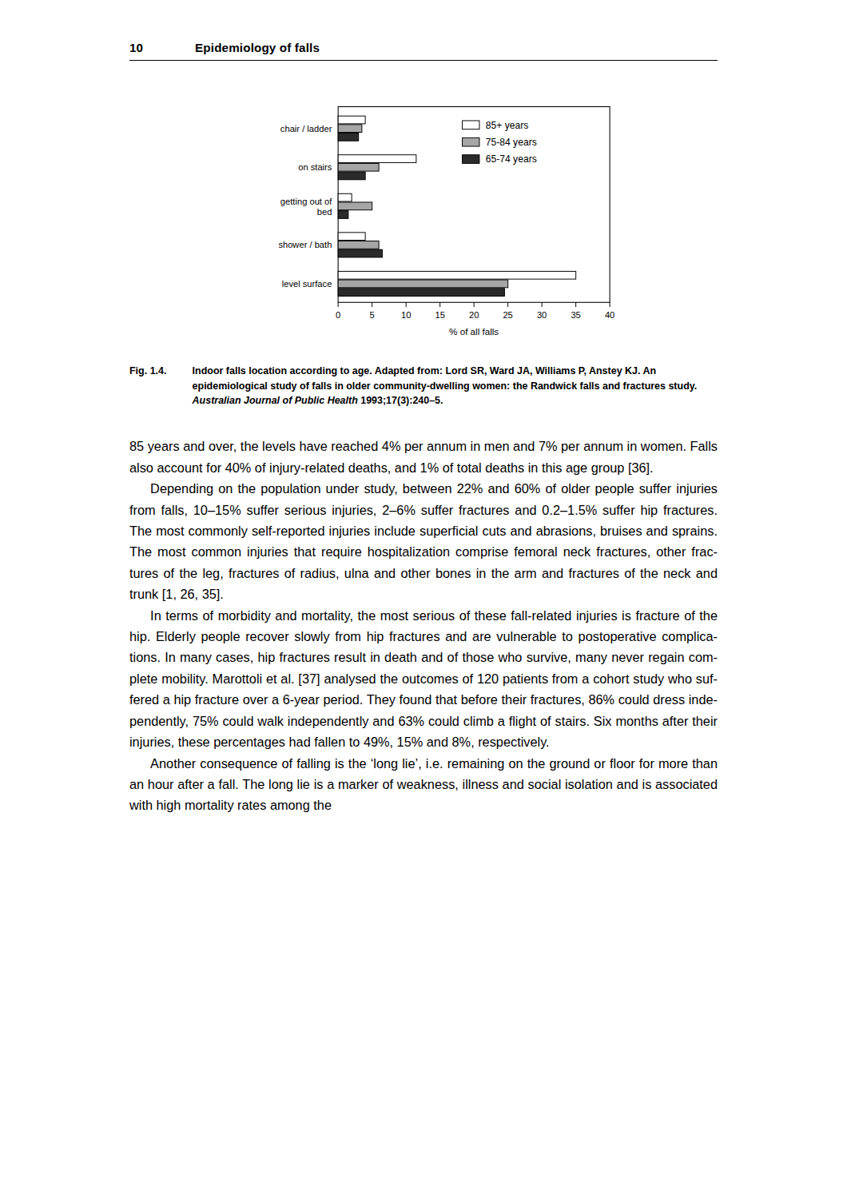10 Epidemiology of falls
Indoor falls location according to age Grouped horizontal bar chart showing percentage of all falls by indoor location for three age groups: 65–74 years, 75–84 years and 85 years and over. Locations shown are chair or ladder, on stairs, getting out of bed, shower or bath, and level surface. ===== Bars ===== x scale: 0% at x=170, 40% at x=520 => 8.75 px per percent Group 1: chair / ladder (centre y = 46) chair / ladder on stairs getting out of bed shower / bath level surface 0 5 10 15 20 25 30 35 40 % of all falls 85+ years 75-84 years 65-74 years
Fig. 1.4. Indoor falls location according to age. Adapted from: Lord SR, Ward JA, Williams P, Anstey KJ. An epidemiological study of falls in older community-dwelling women: the Randwick falls and fractures study. Australian Journal of Public Health 1993;17(3):240–5.
85 years and over, the levels have reached 4% per annum in men and 7% per annum in women. Falls also account for 40% of injury-related deaths, and 1% of total deaths in this age group [36].
Depending on the population under study, between 22% and 60% of older people suffer injuries from falls, 10–15% suffer serious injuries, 2–6% suffer fractures and 0.2–1.5% suffer hip fractures. The most commonly self-reported injuries include superficial cuts and abrasions, bruises and sprains. The most common injuries that require hospitalization comprise femoral neck fractures, other fractures of the leg, fractures of radius, ulna and other bones in the arm and fractures of the neck and trunk [1, 26, 35].
In terms of morbidity and mortality, the most serious of these fall-related injuries is fracture of the hip. Elderly people recover slowly from hip fractures and are vulnerable to postoperative complications. In many cases, hip fractures result in death and of those who survive, many never regain complete mobility. Marottoli et al. [37] analysed the outcomes of 120 patients from a cohort study who suffered a hip fracture over a 6-year period. They found that before their fractures, 86% could dress independently, 75% could walk independently and 63% could climb a flight of stairs. Six months after their injuries, these percentages had fallen to 49%, 15% and 8%, respectively.
Another consequence of falling is the ‘long lie’, i.e. remaining on the ground or floor for more than an hour after a fall. The long lie is a marker of weakness, illness and social isolation and is associated with high mortality rates among the